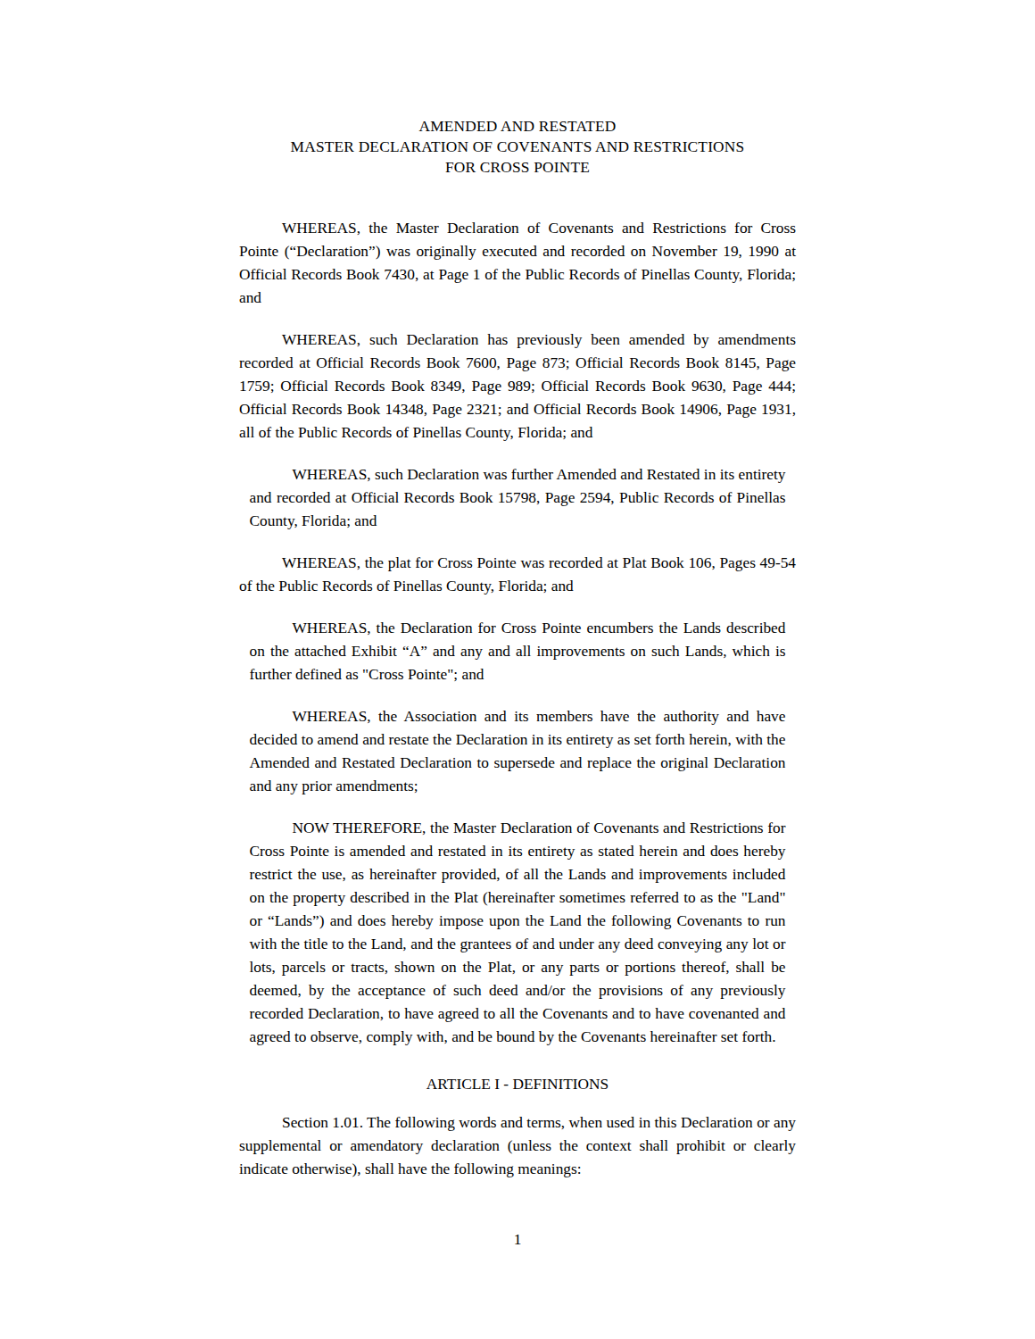AMENDED AND RESTATED MASTER DECLARATION OF COVENANTS AND RESTRICTIONS FOR CROSS POINTE
WHEREAS, the Master Declaration of Covenants and Restrictions for Cross Pointe (“Declaration”) was originally executed and recorded on November 19, 1990 at Official Records Book 7430, at Page 1 of the Public Records of Pinellas County, Florida; and
WHEREAS, such Declaration has previously been amended by amendments recorded at Official Records Book 7600, Page 873; Official Records Book 8145, Page 1759; Official Records Book 8349, Page 989; Official Records Book 9630, Page 444; Official Records Book 14348, Page 2321; and Official Records Book 14906, Page 1931, all of the Public Records of Pinellas County, Florida; and
WHEREAS, such Declaration was further Amended and Restated in its entirety and recorded at Official Records Book 15798, Page 2594, Public Records of Pinellas County, Florida; and
WHEREAS, the plat for Cross Pointe was recorded at Plat Book 106, Pages 49-54 of the Public Records of Pinellas County, Florida; and
WHEREAS, the Declaration for Cross Pointe encumbers the Lands described on the attached Exhibit “A” and any and all improvements on such Lands, which is further defined as "Cross Pointe"; and
WHEREAS, the Association and its members have the authority and have decided to amend and restate the Declaration in its entirety as set forth herein, with the Amended and Restated Declaration to supersede and replace the original Declaration and any prior amendments;
NOW THEREFORE, the Master Declaration of Covenants and Restrictions for Cross Pointe is amended and restated in its entirety as stated herein and does hereby restrict the use, as hereinafter provided, of all the Lands and improvements included on the property described in the Plat (hereinafter sometimes referred to as the "Land" or “Lands”) and does hereby impose upon the Land the following Covenants to run with the title to the Land, and the grantees of and under any deed conveying any lot or lots, parcels or tracts, shown on the Plat, or any parts or portions thereof, shall be deemed, by the acceptance of such deed and/or the provisions of any previously recorded Declaration, to have agreed to all the Covenants and to have covenanted and agreed to observe, comply with, and be bound by the Covenants hereinafter set forth.
ARTICLE I - DEFINITIONS
Section 1.01. The following words and terms, when used in this Declaration or any supplemental or amendatory declaration (unless the context shall prohibit or clearly indicate otherwise), shall have the following meanings:
1